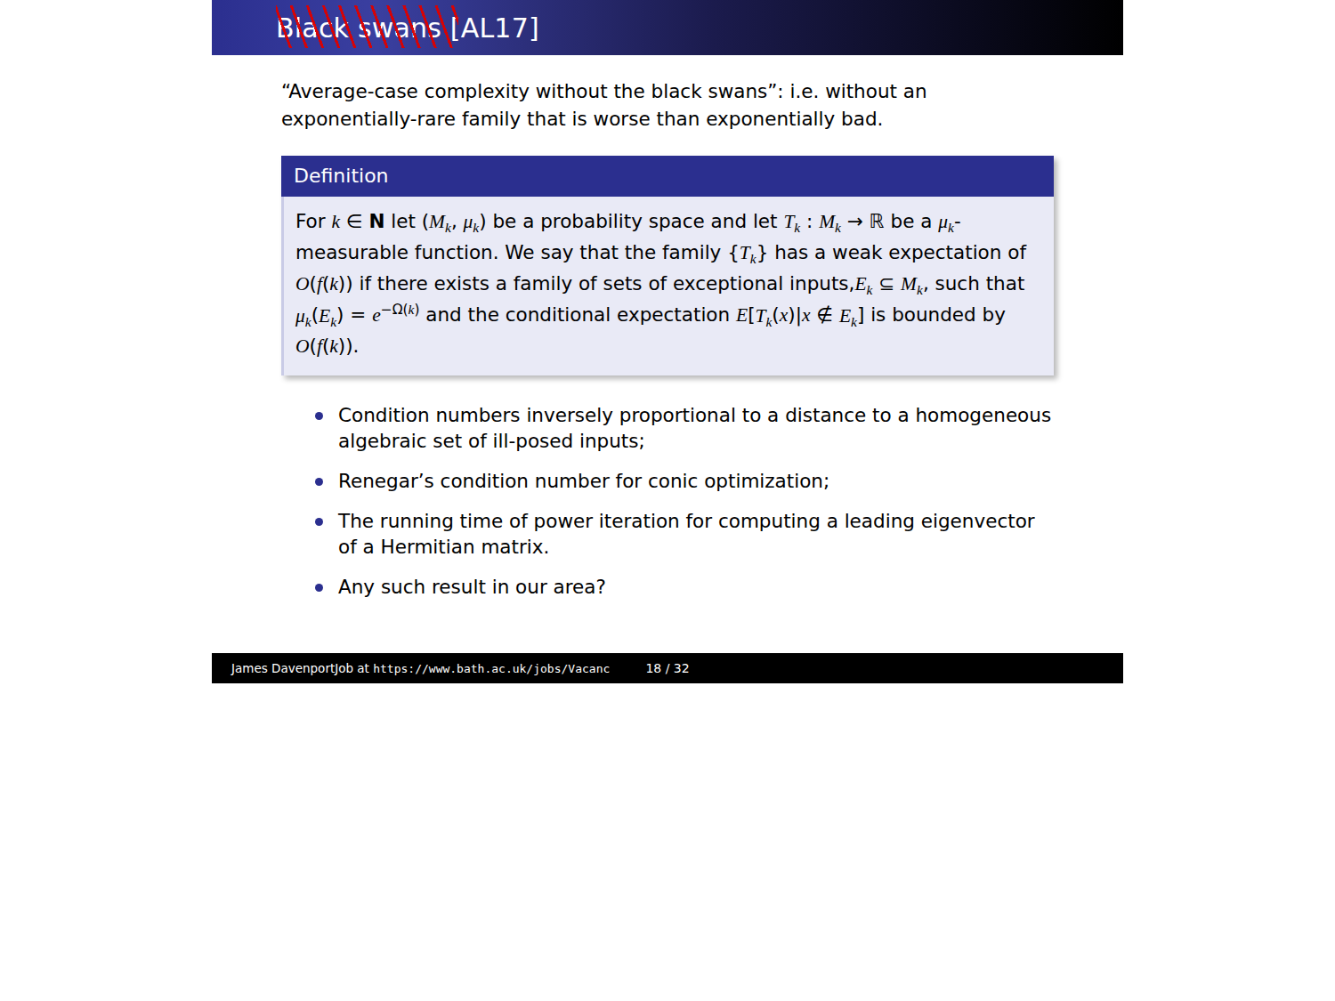Black swans [AL17]
“Average-case complexity without the black swans”: i.e. without an exponentially-rare family that is worse than exponentially bad.
Definition
For k ∈ N let (Mk, μk) be a probability space and let Tk : Mk → ℝ be a μk-measurable function. We say that the family {Tk} has a weak expectation of O(f(k)) if there exists a family of sets of exceptional inputs,Ek ⊆ Mk, such that μk(Ek) = e−Ω(k) and the conditional expectation E[Tk(x)|x ∉ Ek] is bounded by O(f(k)).
Condition numbers inversely proportional to a distance to a homogeneous algebraic set of ill-posed inputs;
Renegar’s condition number for conic optimization;
The running time of power iteration for computing a leading eigenvector of a Hermitian matrix.
Any such result in our area?
James DavenportJob at https://www.bath.ac.uk/jobs/Vacanc
18 / 32